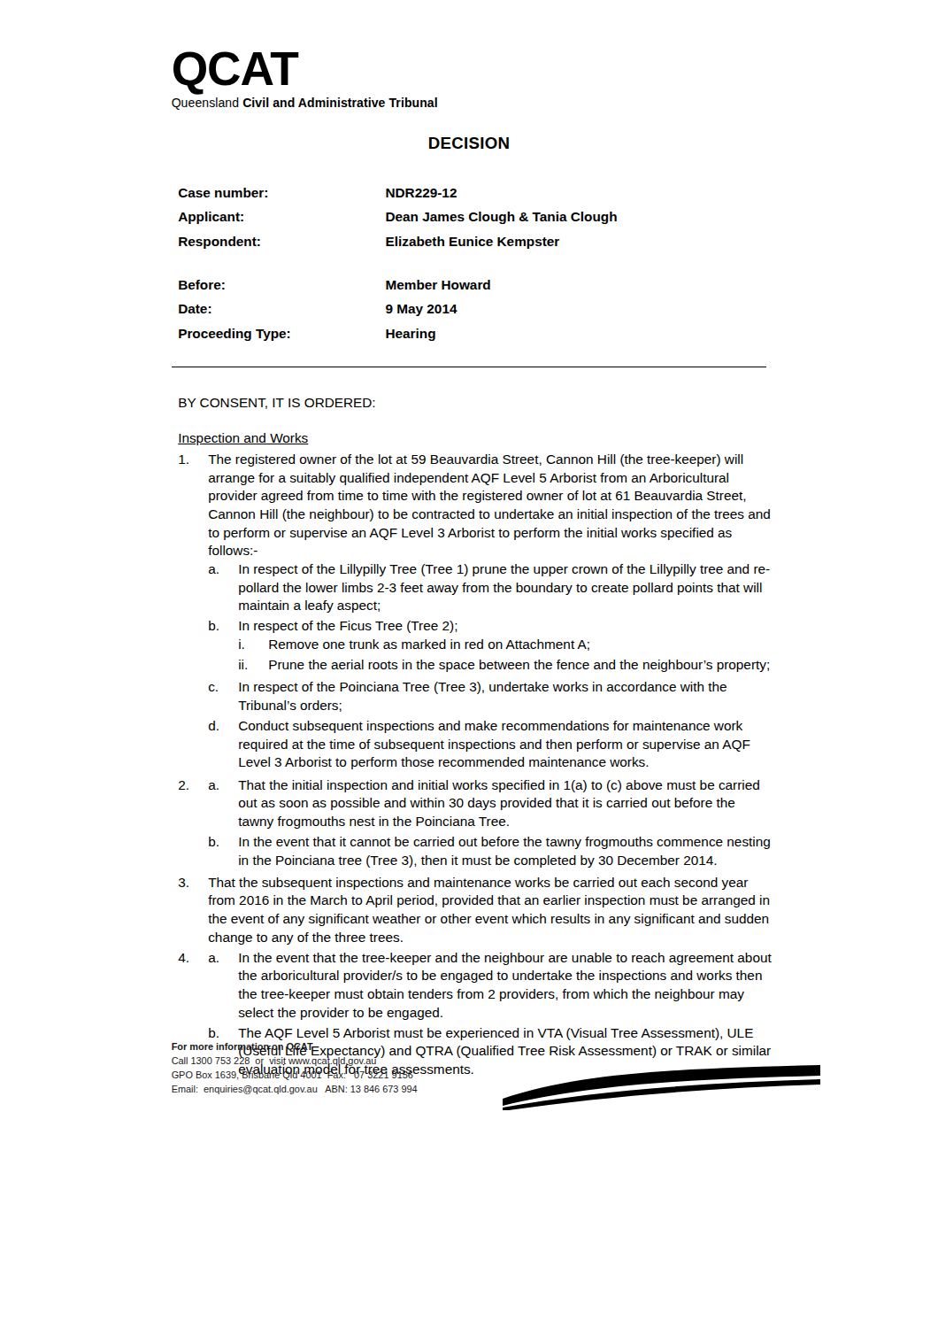QCAT
Queensland Civil and Administrative Tribunal
DECISION
| Case number: | NDR229-12 |
| Applicant: | Dean James Clough & Tania Clough |
| Respondent: | Elizabeth Eunice Kempster |
| Before: | Member Howard |
| Date: | 9 May 2014 |
| Proceeding Type: | Hearing |
BY CONSENT, IT IS ORDERED:
Inspection and Works
| 1. | The registered owner of the lot at 59 Beauvardia Street, Cannon Hill (the tree-keeper) will arrange for a suitably qualified independent AQF Level 5 Arborist from an Arboricultural provider agreed from time to time with the registered owner of lot at 61 Beauvardia Street, Cannon Hill (the neighbour) to be contracted to undertake an initial inspection of the trees and to perform or supervise an AQF Level 3 Arborist to perform the initial works specified as follows:- / a. / In respect of the Lillypilly Tree (Tree 1) prune the upper crown of the Lillypilly tree and re-pollard the lower limbs 2-3 feet away from the boundary to create pollard points that will maintain a leafy aspect; / / b. / In respect of the Ficus Tree (Tree 2); / i. / Remove one trunk as marked in red on Attachment A; / / ii. / Prune the aerial roots in the space between the fence and the neighbour’s property; / / / c. / In respect of the Poinciana Tree (Tree 3), undertake works in accordance with the Tribunal’s orders; / / d. / Conduct subsequent inspections and make recommendations for maintenance work required at the time of subsequent inspections and then perform or supervise an AQF Level 3 Arborist to perform those recommended maintenance works. / |
| 2. | / a. / That the initial inspection and initial works specified in 1(a) to (c) above must be carried out as soon as possible and within 30 days provided that it is carried out before the tawny frogmouths nest in the Poinciana Tree. / / b. / In the event that it cannot be carried out before the tawny frogmouths commence nesting in the Poinciana tree (Tree 3), then it must be completed by 30 December 2014. / |
| 3. | That the subsequent inspections and maintenance works be carried out each second year from 2016 in the March to April period, provided that an earlier inspection must be arranged in the event of any significant weather or other event which results in any significant and sudden change to any of the three trees. |
| 4. | / a. / In the event that the tree-keeper and the neighbour are unable to reach agreement about the arboricultural provider/s to be engaged to undertake the inspections and works then the tree-keeper must obtain tenders from 2 providers, from which the neighbour may select the provider to be engaged. / / b. / The AQF Level 5 Arborist must be experienced in VTA (Visual Tree Assessment), ULE (Useful Life Expectancy) and QTRA (Qualified Tree Risk Assessment) or TRAK or similar evaluation model for tree assessments. / |
For more information on QCAT Call 1300 753 228 or visit www.qcat.qld.gov.au GPO Box 1639, Brisbane Qld 4001 Fax: 07 3221 9156 Email: enquiries@qcat.qld.gov.au ABN: 13 846 673 994